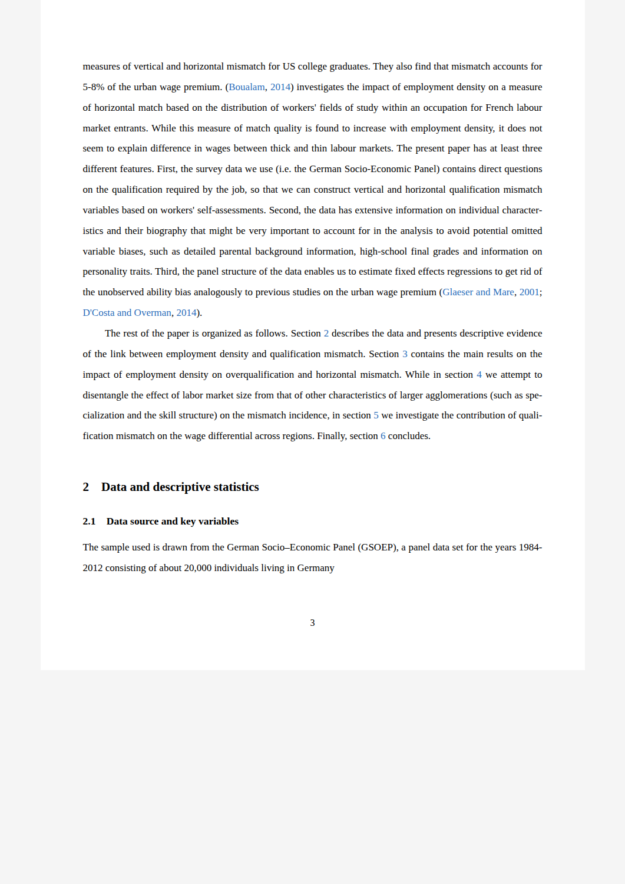measures of vertical and horizontal mismatch for US college graduates. They also find that mismatch accounts for 5-8% of the urban wage premium. (Boualam, 2014) investigates the impact of employment density on a measure of horizontal match based on the distribution of workers' fields of study within an occupation for French labour market entrants. While this measure of match quality is found to increase with employment density, it does not seem to explain difference in wages between thick and thin labour markets. The present paper has at least three different features. First, the survey data we use (i.e. the German Socio-Economic Panel) contains direct questions on the qualification required by the job, so that we can construct vertical and horizontal qualification mismatch variables based on workers' self-assessments. Second, the data has extensive information on individual characteristics and their biography that might be very important to account for in the analysis to avoid potential omitted variable biases, such as detailed parental background information, high-school final grades and information on personality traits. Third, the panel structure of the data enables us to estimate fixed effects regressions to get rid of the unobserved ability bias analogously to previous studies on the urban wage premium (Glaeser and Mare, 2001; D'Costa and Overman, 2014).
The rest of the paper is organized as follows. Section 2 describes the data and presents descriptive evidence of the link between employment density and qualification mismatch. Section 3 contains the main results on the impact of employment density on overqualification and horizontal mismatch. While in section 4 we attempt to disentangle the effect of labor market size from that of other characteristics of larger agglomerations (such as specialization and the skill structure) on the mismatch incidence, in section 5 we investigate the contribution of qualification mismatch on the wage differential across regions. Finally, section 6 concludes.
2 Data and descriptive statistics
2.1 Data source and key variables
The sample used is drawn from the German Socio–Economic Panel (GSOEP), a panel data set for the years 1984-2012 consisting of about 20,000 individuals living in Germany
3